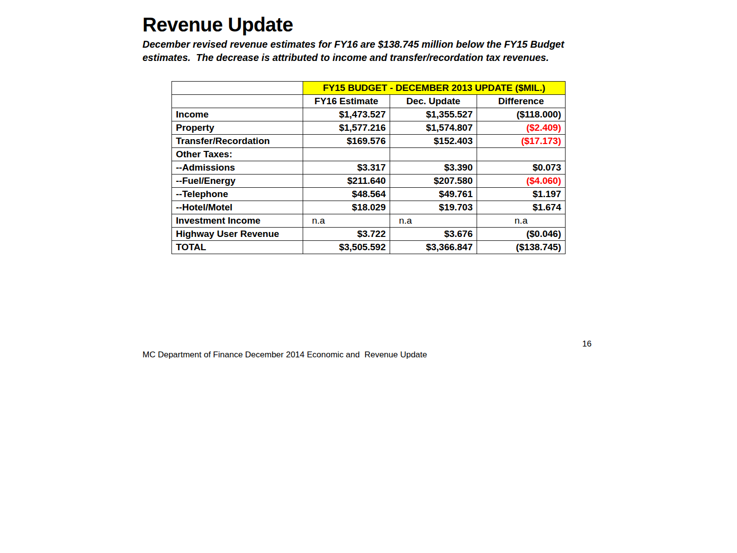Revenue Update
December revised revenue estimates for FY16 are $138.745 million below the FY15 Budget estimates. The decrease is attributed to income and transfer/recordation tax revenues.
| | FY15 BUDGET - DECEMBER 2013 UPDATE ($MIL.) |
| | FY16 Estimate | Dec. Update | Difference |
| Income | $1,473.527 | $1,355.527 | ($118.000) |
| Property | $1,577.216 | $1,574.807 | ($2.409) |
| Transfer/Recordation | $169.576 | $152.403 | ($17.173) |
| Other Taxes: | | | |
| --Admissions | $3.317 | $3.390 | $0.073 |
| --Fuel/Energy | $211.640 | $207.580 | ($4.060) |
| --Telephone | $48.564 | $49.761 | $1.197 |
| --Hotel/Motel | $18.029 | $19.703 | $1.674 |
| Investment Income | n.a | n.a | n.a |
| Highway User Revenue | $3.722 | $3.676 | ($0.046) |
| TOTAL | $3,505.592 | $3,366.847 | ($138.745) |
MC Department of Finance December 2014 Economic and Revenue Update
16